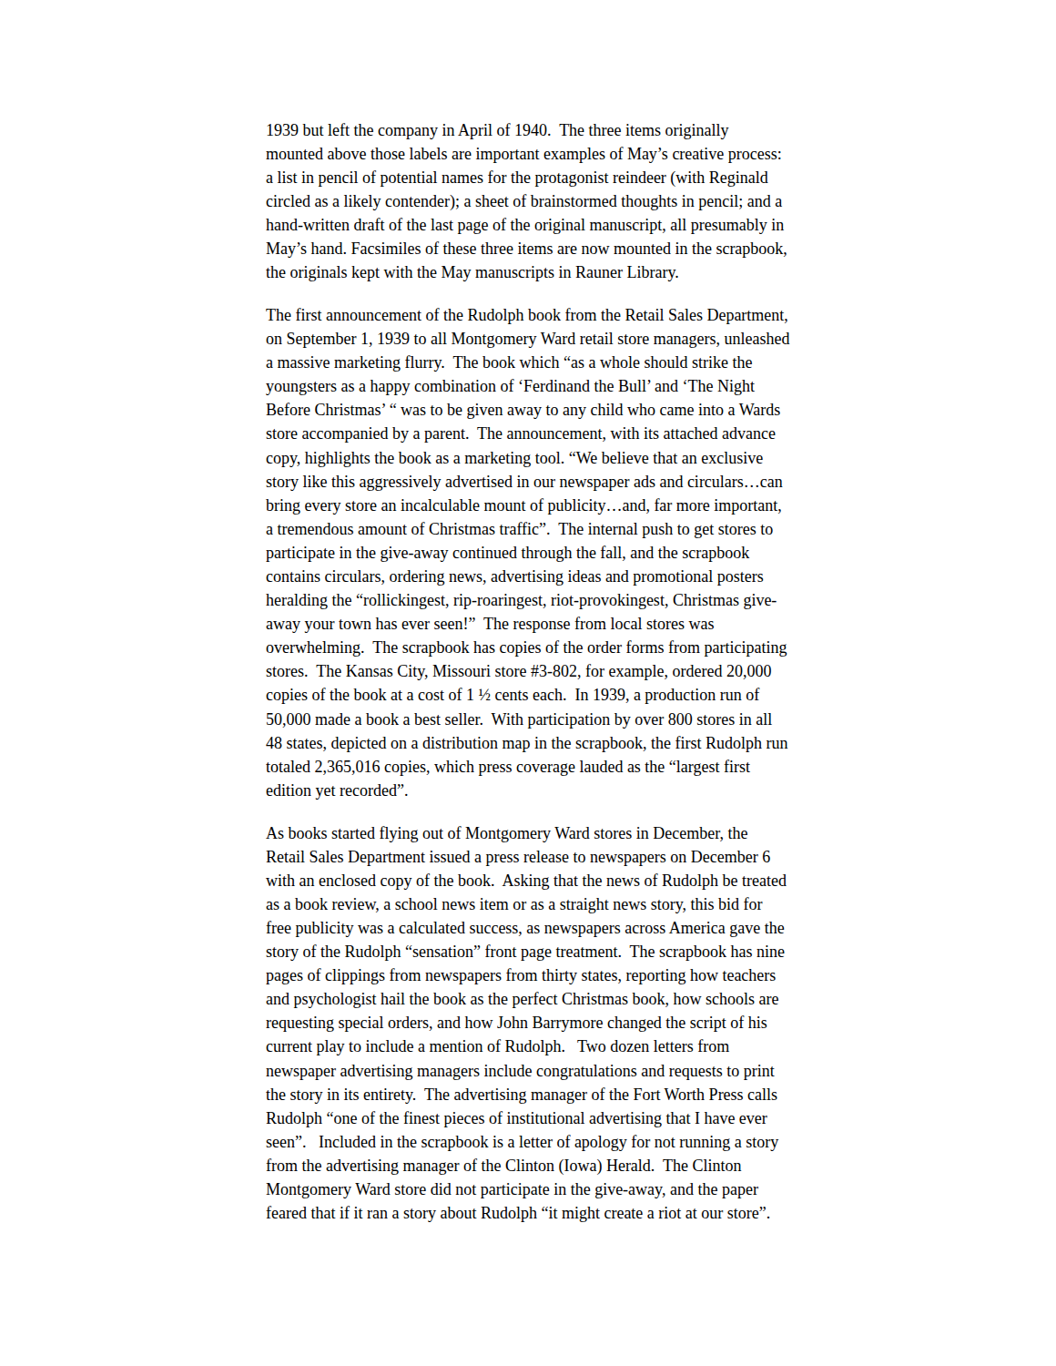1939 but left the company in April of 1940. The three items originally mounted above those labels are important examples of May’s creative process: a list in pencil of potential names for the protagonist reindeer (with Reginald circled as a likely contender); a sheet of brainstormed thoughts in pencil; and a hand-written draft of the last page of the original manuscript, all presumably in May’s hand. Facsimiles of these three items are now mounted in the scrapbook, the originals kept with the May manuscripts in Rauner Library.
The first announcement of the Rudolph book from the Retail Sales Department, on September 1, 1939 to all Montgomery Ward retail store managers, unleashed a massive marketing flurry. The book which “as a whole should strike the youngsters as a happy combination of ‘Ferdinand the Bull’ and ‘The Night Before Christmas’ “ was to be given away to any child who came into a Wards store accompanied by a parent. The announcement, with its attached advance copy, highlights the book as a marketing tool. “We believe that an exclusive story like this aggressively advertised in our newspaper ads and circulars…can bring every store an incalculable mount of publicity…and, far more important, a tremendous amount of Christmas traffic”. The internal push to get stores to participate in the give-away continued through the fall, and the scrapbook contains circulars, ordering news, advertising ideas and promotional posters heralding the “rollickingest, rip-roaringest, riot-provokingest, Christmas give-away your town has ever seen!” The response from local stores was overwhelming. The scrapbook has copies of the order forms from participating stores. The Kansas City, Missouri store #3-802, for example, ordered 20,000 copies of the book at a cost of 1 ½ cents each. In 1939, a production run of 50,000 made a book a best seller. With participation by over 800 stores in all 48 states, depicted on a distribution map in the scrapbook, the first Rudolph run totaled 2,365,016 copies, which press coverage lauded as the “largest first edition yet recorded”.
As books started flying out of Montgomery Ward stores in December, the Retail Sales Department issued a press release to newspapers on December 6 with an enclosed copy of the book. Asking that the news of Rudolph be treated as a book review, a school news item or as a straight news story, this bid for free publicity was a calculated success, as newspapers across America gave the story of the Rudolph “sensation” front page treatment. The scrapbook has nine pages of clippings from newspapers from thirty states, reporting how teachers and psychologist hail the book as the perfect Christmas book, how schools are requesting special orders, and how John Barrymore changed the script of his current play to include a mention of Rudolph. Two dozen letters from newspaper advertising managers include congratulations and requests to print the story in its entirety. The advertising manager of the Fort Worth Press calls Rudolph “one of the finest pieces of institutional advertising that I have ever seen”. Included in the scrapbook is a letter of apology for not running a story from the advertising manager of the Clinton (Iowa) Herald. The Clinton Montgomery Ward store did not participate in the give-away, and the paper feared that if it ran a story about Rudolph “it might create a riot at our store”.